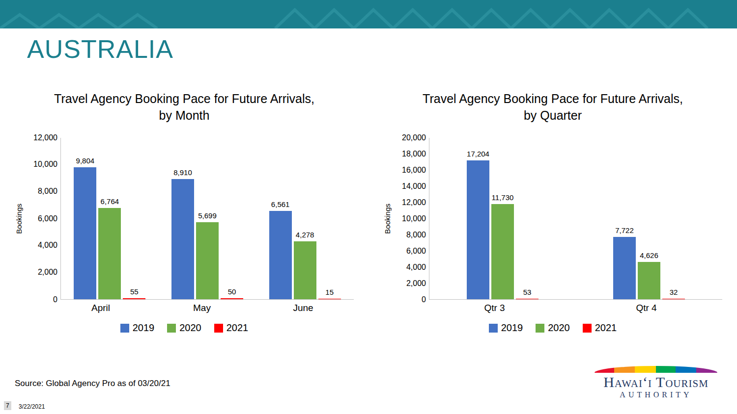AUSTRALIA
Travel Agency Booking Pace for Future Arrivals,
by Month
Bookings
12,000 10,000 8,000 6,000 4,000 2,000 0
9,804
6,764
55
8,910
5,699
50
6,561
4,278
15
April
May
June
2019 2020 2021
Travel Agency Booking Pace for Future Arrivals,
by Quarter
Bookings
20,000 18,000 16,000 14,000 12,000 10,000 8,000 6,000 4,000 2,000 0
17,204
11,730
53
7,722
4,626
32
Qtr 3
Qtr 4
2019 2020 2021
Source: Global Agency Pro as of 03/20/21
7
3/22/2021
Hawaiʻi Tourism
AUTHORITY